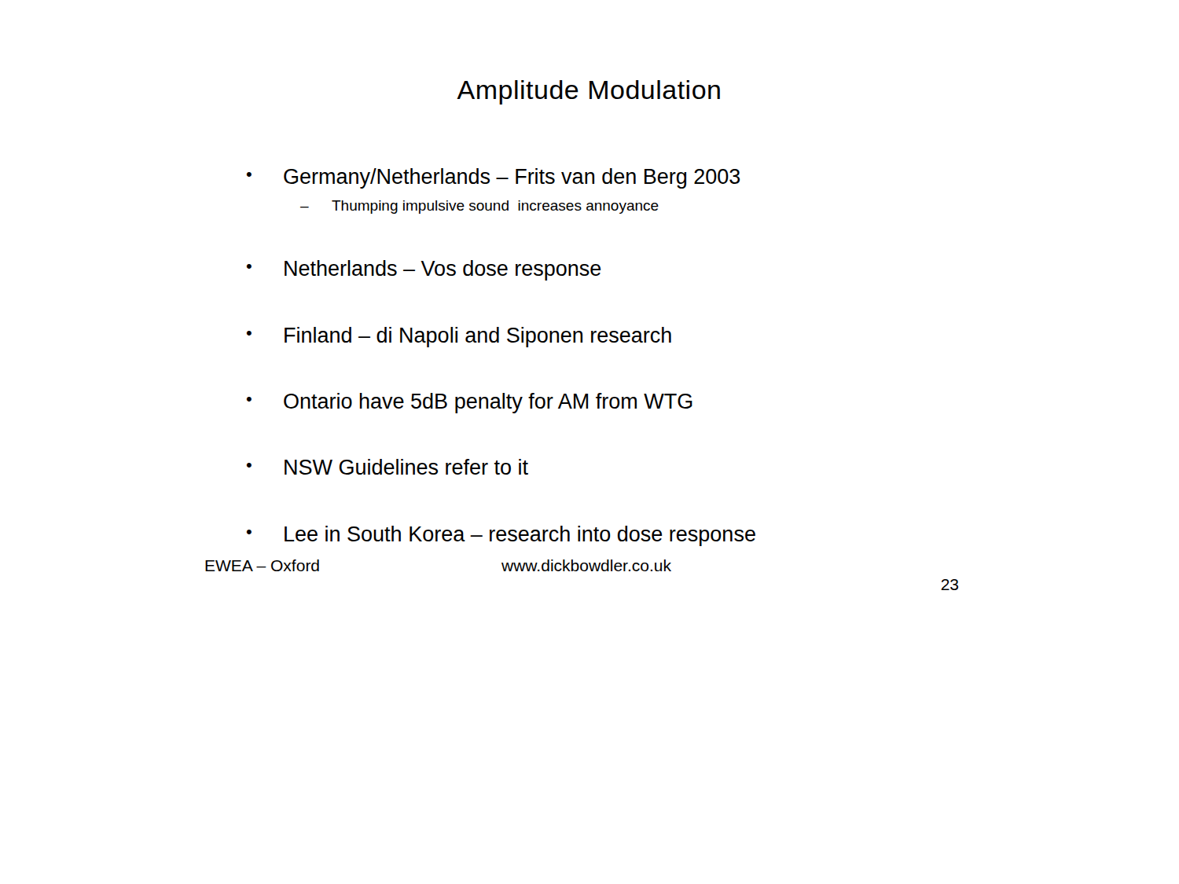Amplitude Modulation
Germany/Netherlands – Frits van den Berg 2003
Thumping impulsive sound increases annoyance
Netherlands – Vos dose response
Finland – di Napoli and Siponen research
Ontario have 5dB penalty for AM from WTG
NSW Guidelines refer to it
Lee in South Korea – research into dose response
EWEA – Oxford www.dickbowdler.co.uk 23